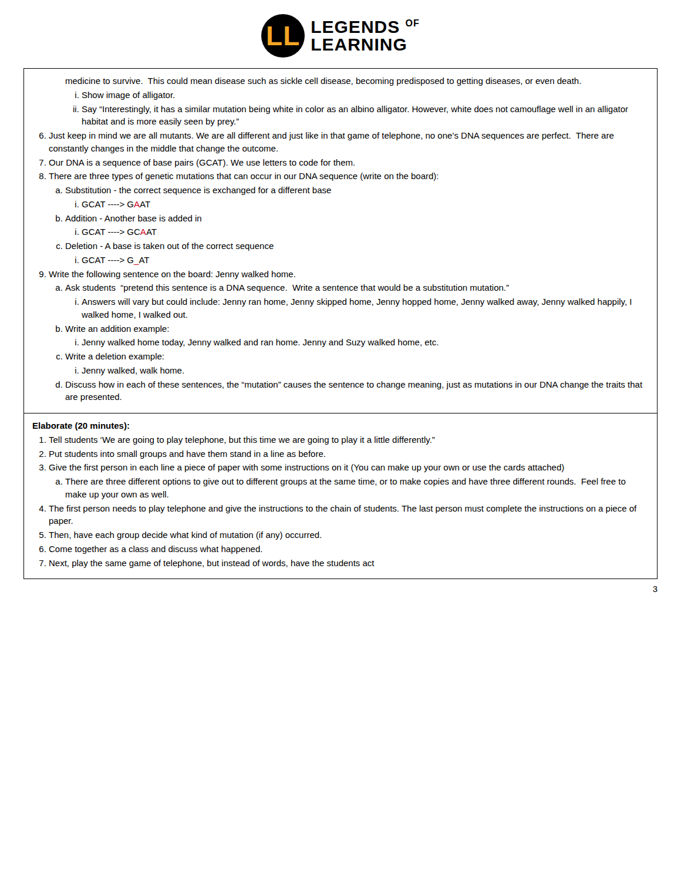LL LEGENDS OF LEARNING
| medicine to survive. This could mean disease such as sickle cell disease, becoming predisposed to getting diseases, or even death. Show image of alligator. Say “Interestingly, it has a similar mutation being white in color as an albino alligator. However, white does not camouflage well in an alligator habitat and is more easily seen by prey.” Just keep in mind we are all mutants. We are all different and just like in that game of telephone, no one’s DNA sequences are perfect. There are constantly changes in the middle that change the outcome. Our DNA is a sequence of base pairs (GCAT). We use letters to code for them. There are three types of genetic mutations that can occur in our DNA sequence (write on the board): Substitution - the correct sequence is exchanged for a different base GCAT ----> G A AT Addition - Another base is added in GCAT ----> GC A AT Deletion - A base is taken out of the correct sequence GCAT ----> G _ AT Write the following sentence on the board: Jenny walked home. Ask students “pretend this sentence is a DNA sequence. Write a sentence that would be a substitution mutation.” Answers will vary but could include: Jenny ran home, Jenny skipped home, Jenny hopped home, Jenny walked away, Jenny walked happily, I walked home, I walked out. Write an addition example: Jenny walked home today, Jenny walked and ran home. Jenny and Suzy walked home, etc. Write a deletion example: Jenny walked, walk home. Discuss how in each of these sentences, the “mutation” causes the sentence to change meaning, just as mutations in our DNA change the traits that are presented. |
| Elaborate (20 minutes): Tell students ‘We are going to play telephone, but this time we are going to play it a little differently.” Put students into small groups and have them stand in a line as before. Give the first person in each line a piece of paper with some instructions on it (You can make up your own or use the cards attached) There are three different options to give out to different groups at the same time, or to make copies and have three different rounds. Feel free to make up your own as well. The first person needs to play telephone and give the instructions to the chain of students. The last person must complete the instructions on a piece of paper. Then, have each group decide what kind of mutation (if any) occurred. Come together as a class and discuss what happened. Next, play the same game of telephone, but instead of words, have the students act |
3